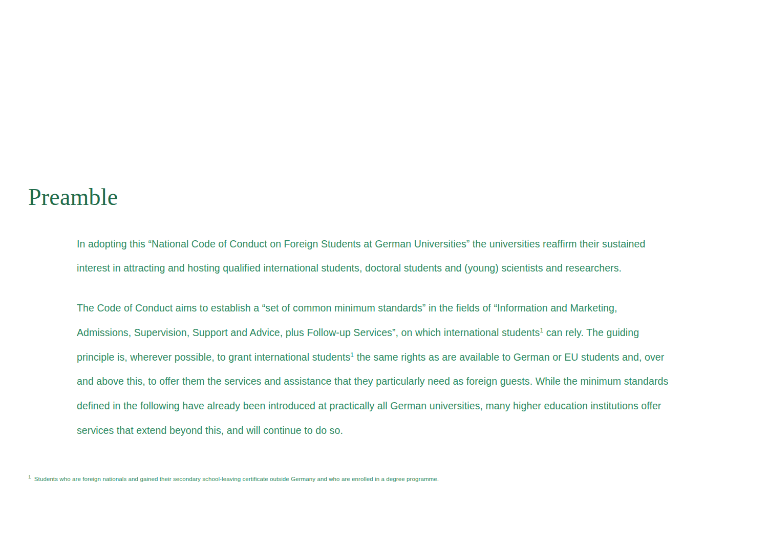Preamble
In adopting this “National Code of Conduct on Foreign Students at German Universities” the universities reaffirm their sustained interest in attracting and hosting qualified international students, doctoral students and (young) scientists and researchers.
The Code of Conduct aims to establish a “set of common minimum standards” in the fields of “Information and Marketing, Admissions, Supervision, Support and Advice, plus Follow-up Services”, on which international students1 can rely. The guiding principle is, wherever possible, to grant international students1 the same rights as are available to German or EU students and, over and above this, to offer them the services and assistance that they particularly need as foreign guests. While the minimum standards defined in the following have already been introduced at practically all German universities, many higher education institutions offer services that extend beyond this, and will continue to do so.
1 Students who are foreign nationals and gained their secondary school-leaving certificate outside Germany and who are enrolled in a degree programme.